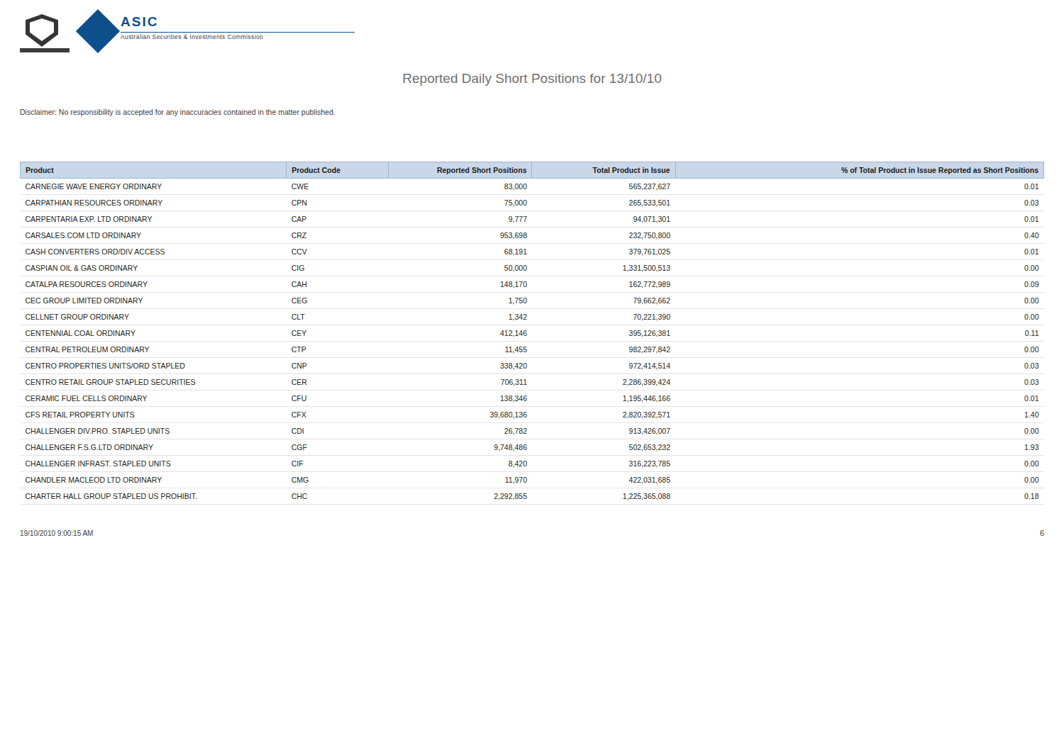ASIC
Australian Securities & Investments Commission
Reported Daily Short Positions for 13/10/10
Disclaimer: No responsibility is accepted for any inaccuracies contained in the matter published.
| Product | Product Code | Reported Short Positions | Total Product in Issue | % of Total Product in Issue Reported as Short Positions |
| --- | --- | --- | --- | --- |
| CARNEGIE WAVE ENERGY ORDINARY | CWE | 83,000 | 565,237,627 | 0.01 |
| CARPATHIAN RESOURCES ORDINARY | CPN | 75,000 | 265,533,501 | 0.03 |
| CARPENTARIA EXP. LTD ORDINARY | CAP | 9,777 | 94,071,301 | 0.01 |
| CARSALES.COM LTD ORDINARY | CRZ | 953,698 | 232,750,800 | 0.40 |
| CASH CONVERTERS ORD/DIV ACCESS | CCV | 68,191 | 379,761,025 | 0.01 |
| CASPIAN OIL & GAS ORDINARY | CIG | 50,000 | 1,331,500,513 | 0.00 |
| CATALPA RESOURCES ORDINARY | CAH | 148,170 | 162,772,989 | 0.09 |
| CEC GROUP LIMITED ORDINARY | CEG | 1,750 | 79,662,662 | 0.00 |
| CELLNET GROUP ORDINARY | CLT | 1,342 | 70,221,390 | 0.00 |
| CENTENNIAL COAL ORDINARY | CEY | 412,146 | 395,126,381 | 0.11 |
| CENTRAL PETROLEUM ORDINARY | CTP | 11,455 | 982,297,842 | 0.00 |
| CENTRO PROPERTIES UNITS/ORD STAPLED | CNP | 338,420 | 972,414,514 | 0.03 |
| CENTRO RETAIL GROUP STAPLED SECURITIES | CER | 706,311 | 2,286,399,424 | 0.03 |
| CERAMIC FUEL CELLS ORDINARY | CFU | 138,346 | 1,195,446,166 | 0.01 |
| CFS RETAIL PROPERTY UNITS | CFX | 39,680,136 | 2,820,392,571 | 1.40 |
| CHALLENGER DIV.PRO. STAPLED UNITS | CDI | 26,782 | 913,426,007 | 0.00 |
| CHALLENGER F.S.G.LTD ORDINARY | CGF | 9,748,486 | 502,653,232 | 1.93 |
| CHALLENGER INFRAST. STAPLED UNITS | CIF | 8,420 | 316,223,785 | 0.00 |
| CHANDLER MACLEOD LTD ORDINARY | CMG | 11,970 | 422,031,685 | 0.00 |
| CHARTER HALL GROUP STAPLED US PROHIBIT. | CHC | 2,292,855 | 1,225,365,088 | 0.18 |
19/10/2010 9:00:15 AM
6